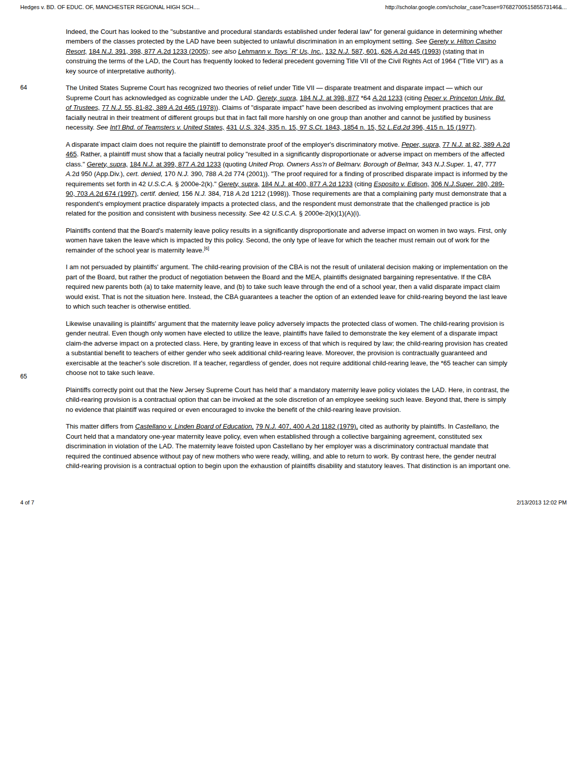Hedges v. BD. OF EDUC. OF, MANCHESTER REGIONAL HIGH SCH....
http://scholar.google.com/scholar_case?case=9768270051585573146&...
Indeed, the Court has looked to the "substantive and procedural standards established under federal law" for general guidance in determining whether members of the classes protected by the LAD have been subjected to unlawful discrimination in an employment setting. See Gerety v. Hilton Casino Resort, 184 N.J. 391, 398, 877 A. 2d 1233 (2005); see also Lehmann v. Toys `R' Us, Inc., 132 N.J. 587, 601, 626 A. 2d 445 (1993) (stating that in construing the terms of the LAD, the Court has frequently looked to federal precedent governing Title VII of the Civil Rights Act of 1964 ("Title VII") as a key source of interpretative authority).
64
The United States Supreme Court has recognized two theories of relief under Title VII — disparate treatment and disparate impact — which our Supreme Court has acknowledged as cognizable under the LAD. Gerety, supra, 184 N.J. at 398, 877 *64 A. 2d 1233 (citing Peper v. Princeton Univ. Bd. of Trustees, 77 N.J. 55, 81-82, 389 A. 2d 465 (1978)). Claims of "disparate impact" have been described as involving employment practices that are facially neutral in their treatment of different groups but that in fact fall more harshly on one group than another and cannot be justified by business necessity. See Int'l Bhd. of Teamsters v. United States, 431 U.S. 324, 335 n. 15, 97 S.Ct. 1843, 1854 n. 15, 52 L.Ed.2d 396, 415 n. 15 (1977).
A disparate impact claim does not require the plaintiff to demonstrate proof of the employer's discriminatory motive. Peper, supra, 77 N.J. at 82, 389 A. 2d 465. Rather, a plaintiff must show that a facially neutral policy "resulted in a significantly disproportionate or adverse impact on members of the affected class." Gerety, supra, 184 N.J. at 399, 877 A. 2d 1233 (quoting United Prop. Owners Ass'n of Belmarv. Borough of Belmar, 343 N.J.Super. 1, 47, 777 A. 2d 950 (App.Div.), cert. denied, 170 N.J. 390, 788 A. 2d 774 (2001)). "The proof required for a finding of proscribed disparate impact is informed by the requirements set forth in 42 U.S.C.A. § 2000e-2(k)." Gerety, supra, 184 N.J. at 400, 877 A. 2d 1233 (citing Esposito v. Edison, 306 N.J.Super. 280, 289-90, 703 A. 2d 674 (1997), certif. denied, 156 N.J. 384, 718 A. 2d 1212 (1998)). Those requirements are that a complaining party must demonstrate that a respondent's employment practice disparately impacts a protected class, and the respondent must demonstrate that the challenged practice is job related for the position and consistent with business necessity. See 42 U.S.C.A. § 2000e-2(k)(1)(A)(i).
Plaintiffs contend that the Board's maternity leave policy results in a significantly disproportionate and adverse impact on women in two ways. First, only women have taken the leave which is impacted by this policy. Second, the only type of leave for which the teacher must remain out of work for the remainder of the school year is maternity leave.[6]
I am not persuaded by plaintiffs' argument. The child-rearing provision of the CBA is not the result of unilateral decision making or implementation on the part of the Board, but rather the product of negotiation between the Board and the MEA, plaintiffs designated bargaining representative. If the CBA required new parents both (a) to take maternity leave, and (b) to take such leave through the end of a school year, then a valid disparate impact claim would exist. That is not the situation here. Instead, the CBA guarantees a teacher the option of an extended leave for child-rearing beyond the last leave to which such teacher is otherwise entitled.
65
Likewise unavailing is plaintiffs' argument that the maternity leave policy adversely impacts the protected class of women. The child-rearing provision is gender neutral. Even though only women have elected to utilize the leave, plaintiffs have failed to demonstrate the key element of a disparate impact claim-the adverse impact on a protected class. Here, by granting leave in excess of that which is required by law; the child-rearing provision has created a substantial benefit to teachers of either gender who seek additional child-rearing leave. Moreover, the provision is contractually guaranteed and exercisable at the teacher's sole discretion. If a teacher, regardless of gender, does not require additional child-rearing leave, the *65 teacher can simply choose not to take such leave.
Plaintiffs correctly point out that the New Jersey Supreme Court has held that' a mandatory maternity leave policy violates the LAD. Here, in contrast, the child-rearing provision is a contractual option that can be invoked at the sole discretion of an employee seeking such leave. Beyond that, there is simply no evidence that plaintiff was required or even encouraged to invoke the benefit of the child-rearing leave provision.
This matter differs from Castellano v. Linden Board of Education, 79 N.J. 407, 400 A. 2d 1182 (1979), cited as authority by plaintiffs. In Castellano, the Court held that a mandatory one-year maternity leave policy, even when established through a collective bargaining agreement, constituted sex discrimination in violation of the LAD. The maternity leave foisted upon Castellano by her employer was a discriminatory contractual mandate that required the continued absence without pay of new mothers who were ready, willing, and able to return to work. By contrast here, the gender neutral child-rearing provision is a contractual option to begin upon the exhaustion of plaintiffs disability and statutory leaves. That distinction is an important one.
4 of 7
2/13/2013 12:02 PM